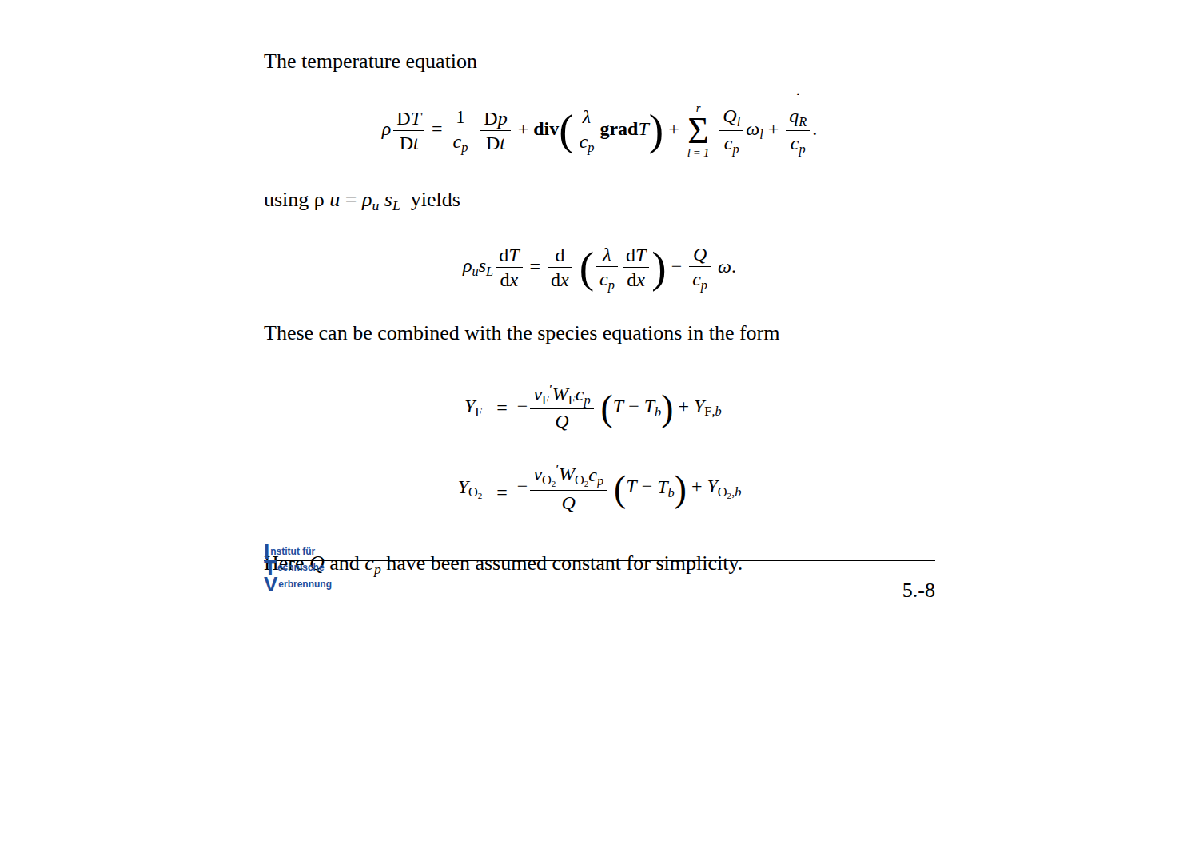The temperature equation
ρDT Dt = 1 cp Dp Dt + div(λcp grad T) + rΣl = 1 Ql cp ωl + qR cp.
using ρ u = ρu sL yields
ρusL dT dx = ddx (λcp dT dx) − Qcp ω.
These can be combined with the species equations in the form
YF
=
−νF′WFcp Q (T − Tb) + YF,b
YO2
=
−νO2′WO2cp Q (T − Tb) + YO2,b
Here Q and cp have been assumed constant for simplicity.
Institut für Technische Verbrennung
5.-8